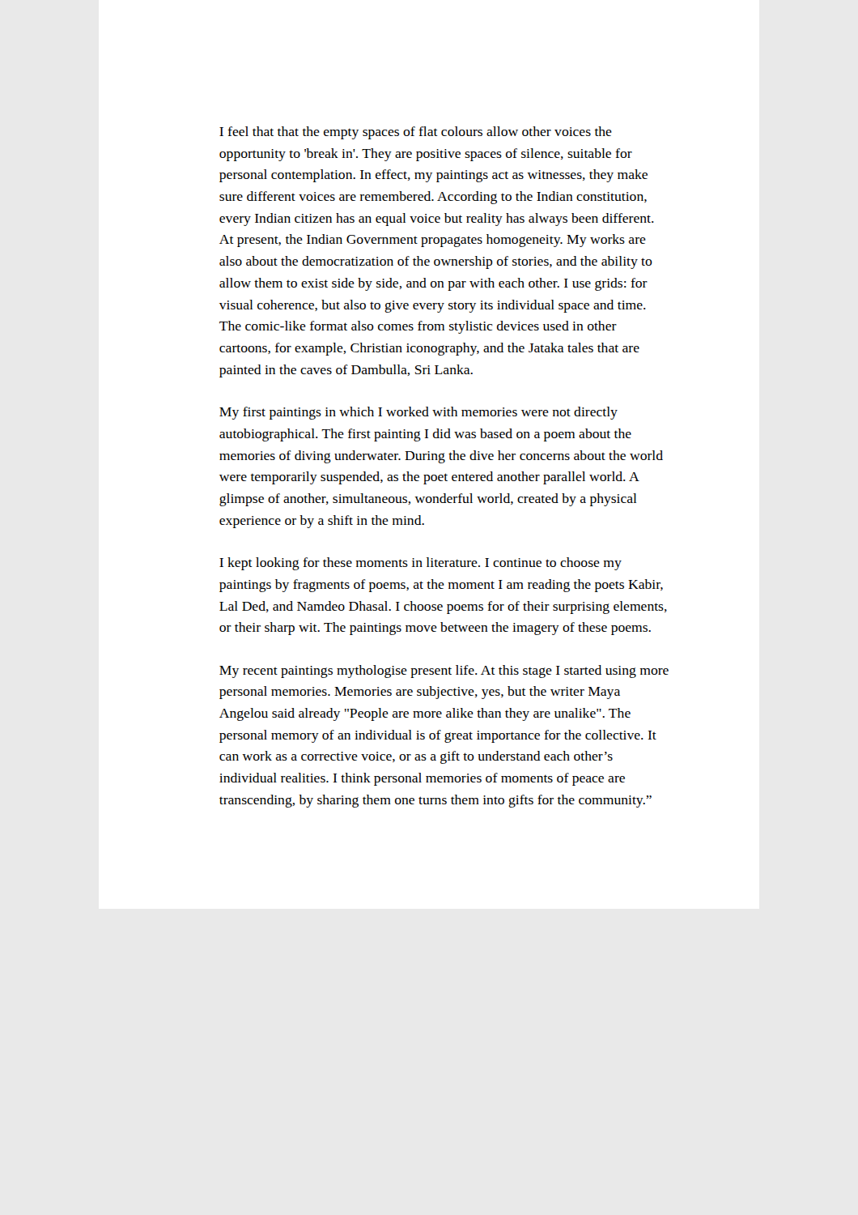I feel that that the empty spaces of flat colours allow other voices the opportunity to 'break in'. They are positive spaces of silence, suitable for personal contemplation. In effect, my paintings act as witnesses, they make sure different voices are remembered. According to the Indian constitution, every Indian citizen has an equal voice but reality has always been different. At present, the Indian Government propagates homogeneity. My works are also about the democratization of the ownership of stories, and the ability to allow them to exist side by side, and on par with each other. I use grids: for visual coherence, but also to give every story its individual space and time. The comic-like format also comes from stylistic devices used in other cartoons, for example, Christian iconography, and the Jataka tales that are painted in the caves of Dambulla, Sri Lanka.
My first paintings in which I worked with memories were not directly autobiographical. The first painting I did was based on a poem about the memories of diving underwater. During the dive her concerns about the world were temporarily suspended, as the poet entered another parallel world. A glimpse of another, simultaneous, wonderful world, created by a physical experience or by a shift in the mind.
I kept looking for these moments in literature. I continue to choose my paintings by fragments of poems, at the moment I am reading the poets Kabir, Lal Ded, and Namdeo Dhasal. I choose poems for of their surprising elements, or their sharp wit. The paintings move between the imagery of these poems.
My recent paintings mythologise present life. At this stage I started using more personal memories. Memories are subjective, yes, but the writer Maya Angelou said already "People are more alike than they are unalike". The personal memory of an individual is of great importance for the collective. It can work as a corrective voice, or as a gift to understand each other’s individual realities. I think personal memories of moments of peace are transcending, by sharing them one turns them into gifts for the community.”